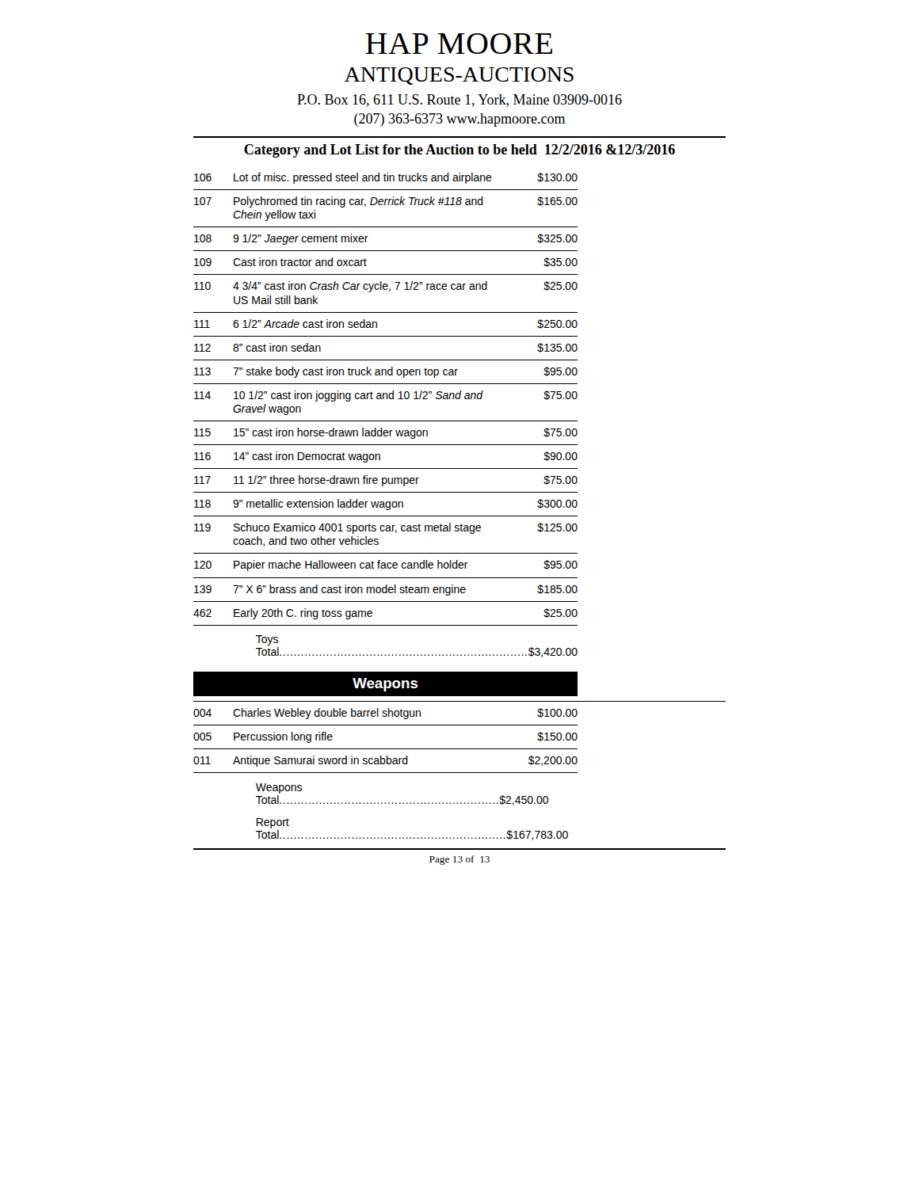HAP MOORE
ANTIQUES-AUCTIONS
P.O. Box 16, 611 U.S. Route 1, York, Maine 03909-0016
(207) 363-6373 www.hapmoore.com
Category and Lot List for the Auction to be held 12/2/2016 &12/3/2016
| 106 | Lot of misc. pressed steel and tin trucks and airplane | $130.00 | |
| 107 | Polychromed tin racing car, Derrick Truck #118 and Chein yellow taxi | $165.00 | |
| 108 | 9 1/2” Jaeger cement mixer | $325.00 | |
| 109 | Cast iron tractor and oxcart | $35.00 | |
| 110 | 4 3/4” cast iron Crash Car cycle, 7 1/2” race car and US Mail still bank | $25.00 | |
| 111 | 6 1/2” Arcade cast iron sedan | $250.00 | |
| 112 | 8” cast iron sedan | $135.00 | |
| 113 | 7” stake body cast iron truck and open top car | $95.00 | |
| 114 | 10 1/2” cast iron jogging cart and 10 1/2” Sand and Gravel wagon | $75.00 | |
| 115 | 15” cast iron horse-drawn ladder wagon | $75.00 | |
| 116 | 14” cast iron Democrat wagon | $90.00 | |
| 117 | 11 1/2” three horse-drawn fire pumper | $75.00 | |
| 118 | 9” metallic extension ladder wagon | $300.00 | |
| 119 | Schuco Examico 4001 sports car, cast metal stage coach, and two other vehicles | $125.00 | |
| 120 | Papier mache Halloween cat face candle holder | $95.00 | |
| 139 | 7” X 6” brass and cast iron model steam engine | $185.00 | |
| 462 | Early 20th C. ring toss game | $25.00 | |
| | Toys Total ..................................................................... $3,420.00 | |
| Weapons | |
| 004 | Charles Webley double barrel shotgun | $100.00 | |
| 005 | Percussion long rifle | $150.00 | |
| 011 | Antique Samurai sword in scabbard | $2,200.00 | |
| | Weapons Total ............................................................. $2,450.00 | |
| | Report Total ............................................................... $167,783.00 | |
Page 13 of 13